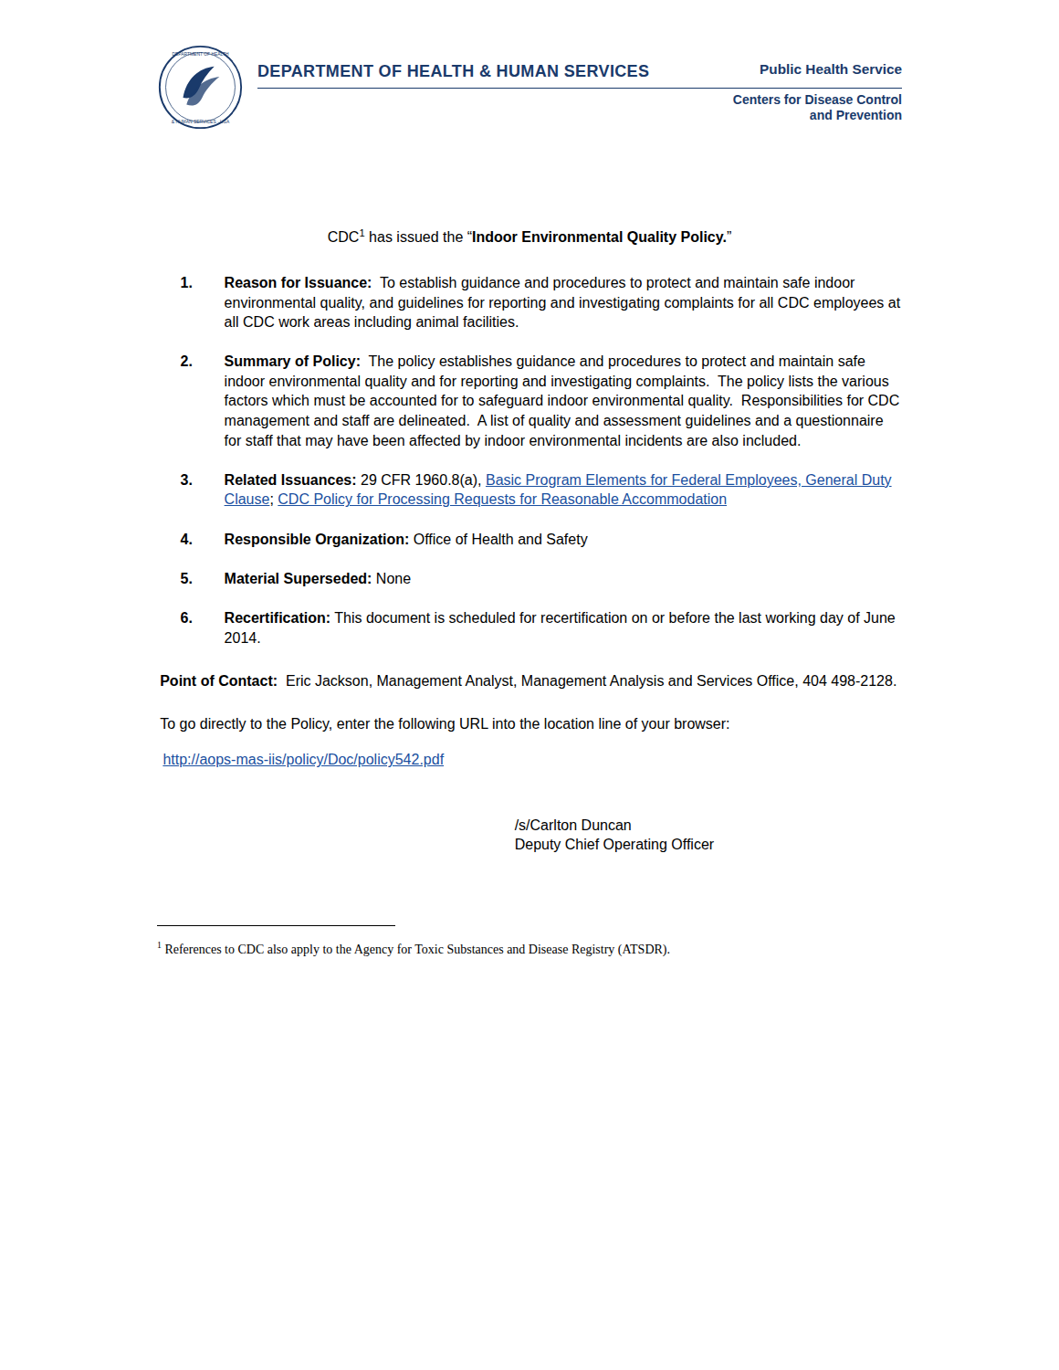DEPARTMENT OF HEALTH & HUMAN SERVICES · USA
DEPARTMENT OF HEALTH & HUMAN SERVICES
Public Health Service
Centers for Disease Control
and Prevention
CDC1 has issued the “Indoor Environmental Quality Policy.”
Reason for Issuance: To establish guidance and procedures to protect and maintain safe indoor environmental quality, and guidelines for reporting and investigating complaints for all CDC employees at all CDC work areas including animal facilities.
Summary of Policy: The policy establishes guidance and procedures to protect and maintain safe indoor environmental quality and for reporting and investigating complaints. The policy lists the various factors which must be accounted for to safeguard indoor environmental quality. Responsibilities for CDC management and staff are delineated. A list of quality and assessment guidelines and a questionnaire for staff that may have been affected by indoor environmental incidents are also included.
Related Issuances: 29 CFR 1960.8(a), Basic Program Elements for Federal Employees, General Duty Clause; CDC Policy for Processing Requests for Reasonable Accommodation
Responsible Organization: Office of Health and Safety
Material Superseded: None
Recertification: This document is scheduled for recertification on or before the last working day of June 2014.
Point of Contact: Eric Jackson, Management Analyst, Management Analysis and Services Office, 404 498-2128.
To go directly to the Policy, enter the following URL into the location line of your browser:
http://aops-mas-iis/policy/Doc/policy542.pdf
/s/Carlton Duncan
Deputy Chief Operating Officer
1 References to CDC also apply to the Agency for Toxic Substances and Disease Registry (ATSDR).